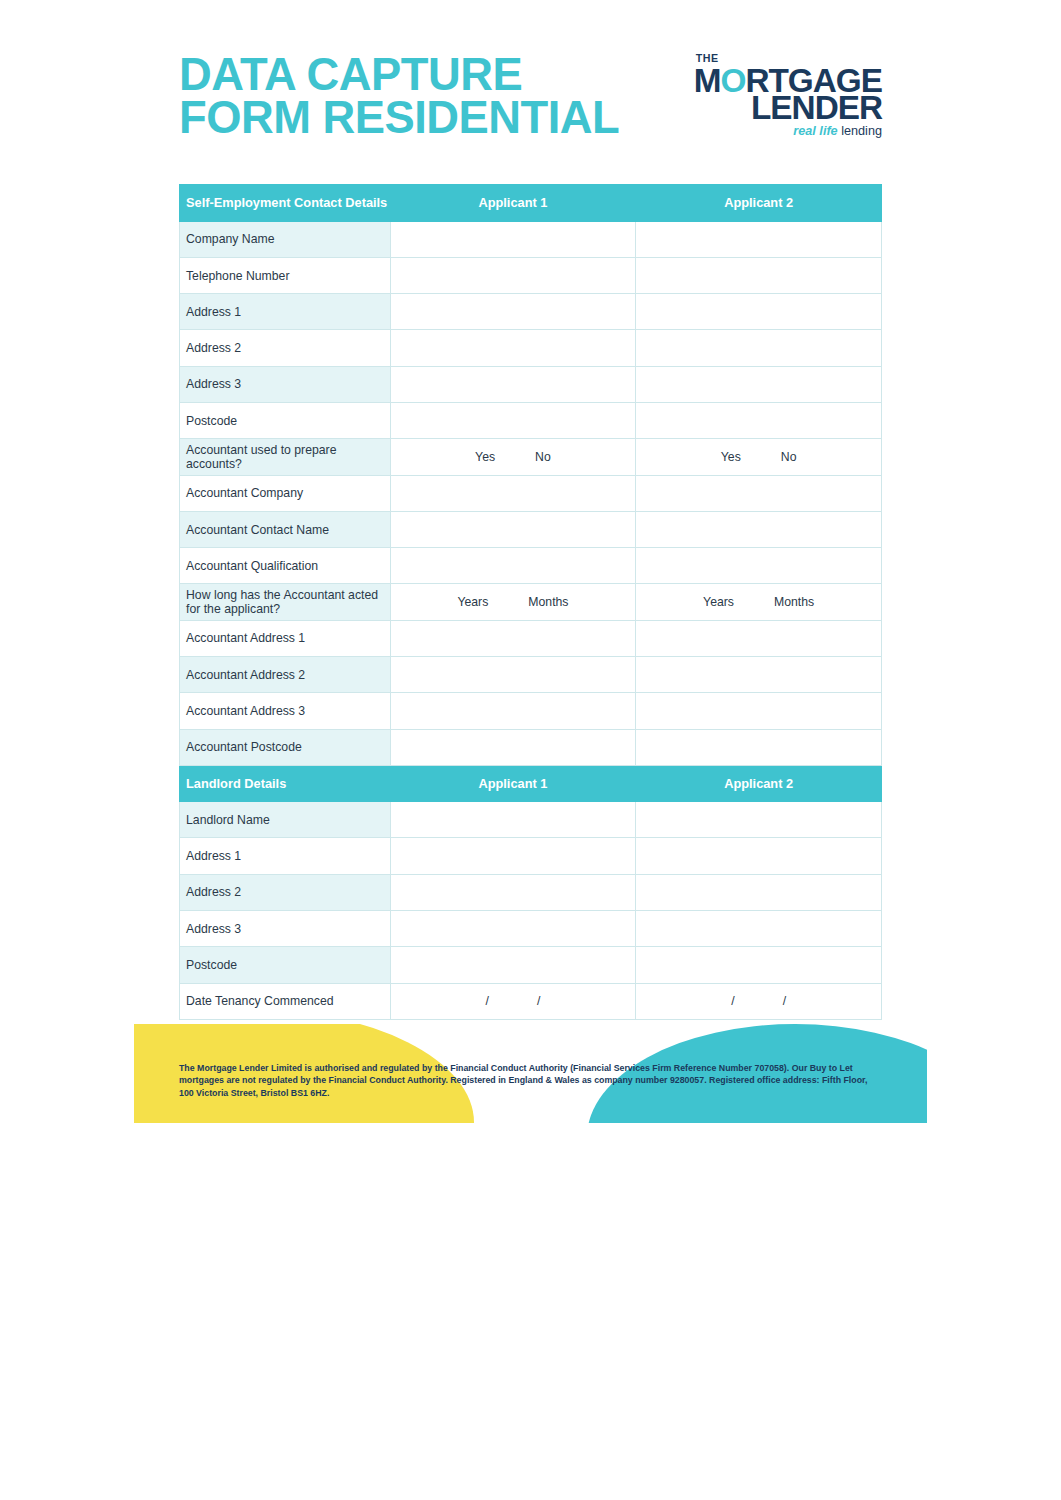Data Capture
Form Residential
THE MORTGAGE LENDER real life lending
| Self-Employment Contact Details | Applicant 1 | Applicant 2 |
| --- | --- | --- |
| Company Name | | |
| Telephone Number | | |
| Address 1 | | |
| Address 2 | | |
| Address 3 | | |
| Postcode | | |
| Accountant used to prepare accounts? | Yes No | Yes No |
| Accountant Company | | |
| Accountant Contact Name | | |
| Accountant Qualification | | |
| How long has the Accountant acted for the applicant? | Years Months | Years Months |
| Accountant Address 1 | | |
| Accountant Address 2 | | |
| Accountant Address 3 | | |
| Accountant Postcode | | |
| Landlord Details | Applicant 1 | Applicant 2 |
| Landlord Name | | |
| Address 1 | | |
| Address 2 | | |
| Address 3 | | |
| Postcode | | |
| Date Tenancy Commenced | / / | / / |
The Mortgage Lender Limited is authorised and regulated by the Financial Conduct Authority (Financial Services Firm Reference Number 707058). Our Buy to Let mortgages are not regulated by the Financial Conduct Authority. Registered in England & Wales as company number 9280057. Registered office address: Fifth Floor, 100 Victoria Street, Bristol BS1 6HZ.